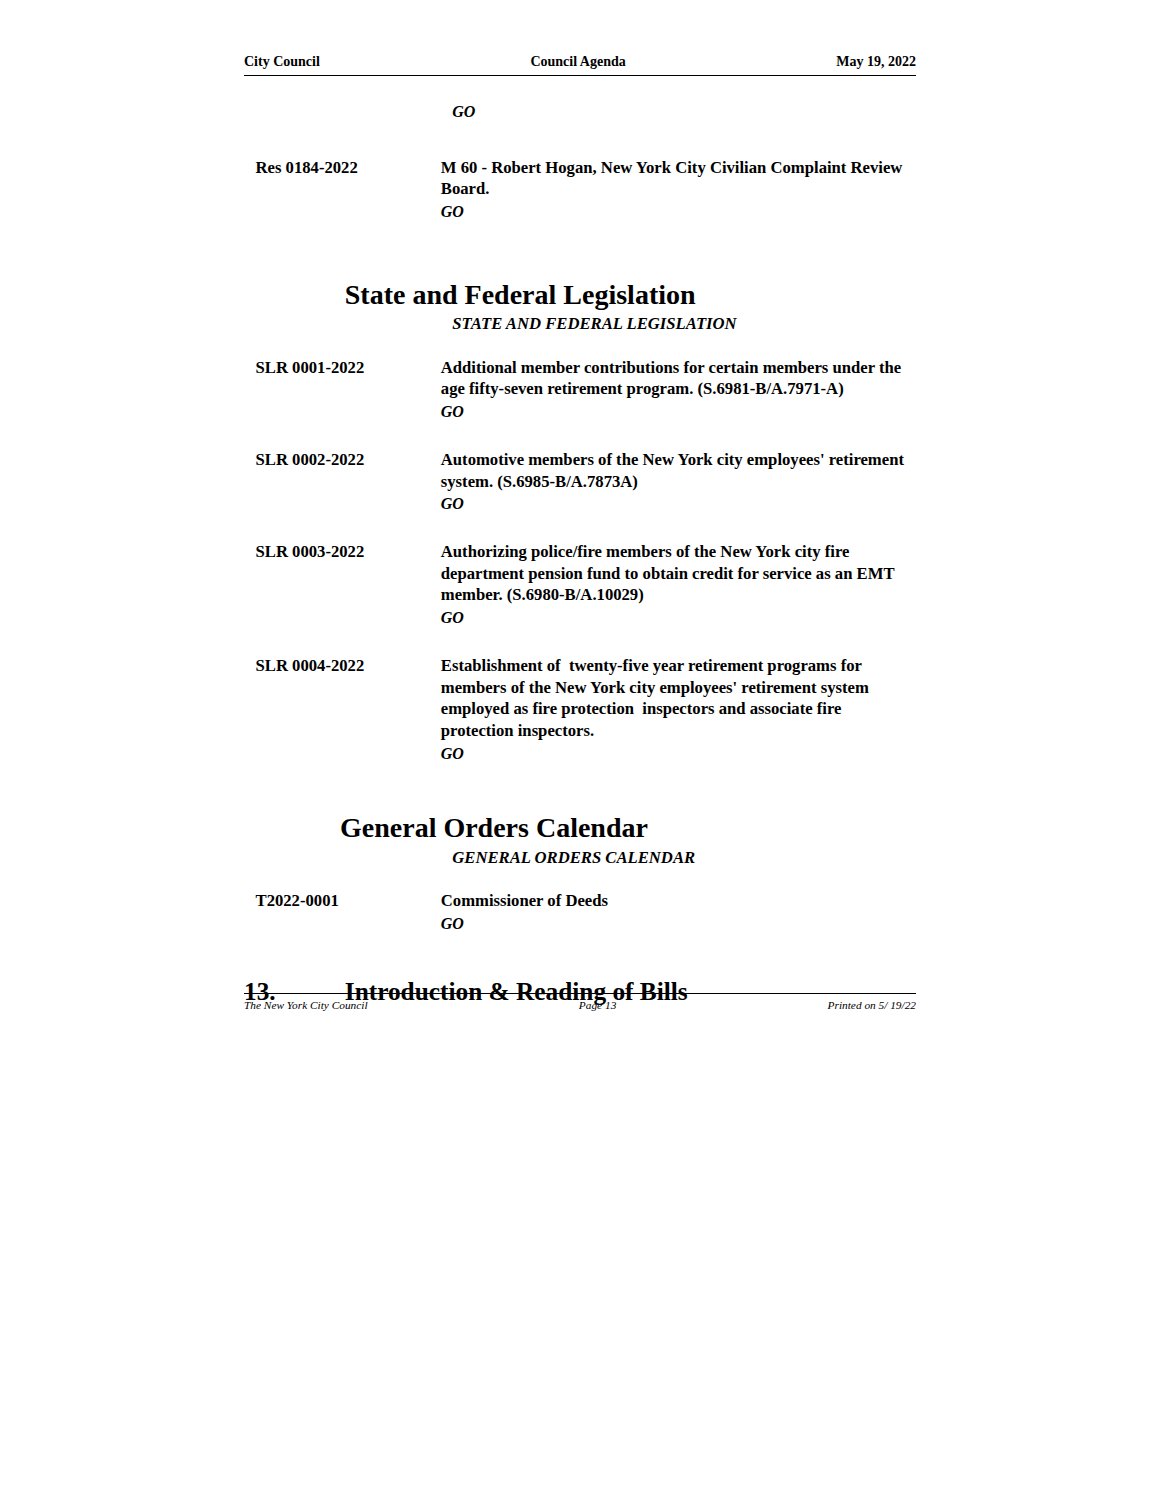City Council
Council Agenda
May 19, 2022
GO
Res 0184-2022
M 60 - Robert Hogan, New York City Civilian Complaint Review Board.
GO
State and Federal Legislation
STATE AND FEDERAL LEGISLATION
SLR 0001-2022
Additional member contributions for certain members under the age fifty-seven retirement program. (S.6981-B/A.7971-A)
GO
SLR 0002-2022
Automotive members of the New York city employees' retirement system. (S.6985-B/A.7873A)
GO
SLR 0003-2022
Authorizing police/fire members of the New York city fire department pension fund to obtain credit for service as an EMT member. (S.6980-B/A.10029)
GO
SLR 0004-2022
Establishment of twenty-five year retirement programs for members of the New York city employees' retirement system employed as fire protection inspectors and associate fire protection inspectors.
GO
General Orders Calendar
GENERAL ORDERS CALENDAR
T2022-0001
Commissioner of Deeds
GO
13.
Introduction & Reading of Bills
The New York City Council
Page 13
Printed on 5/ 19/22